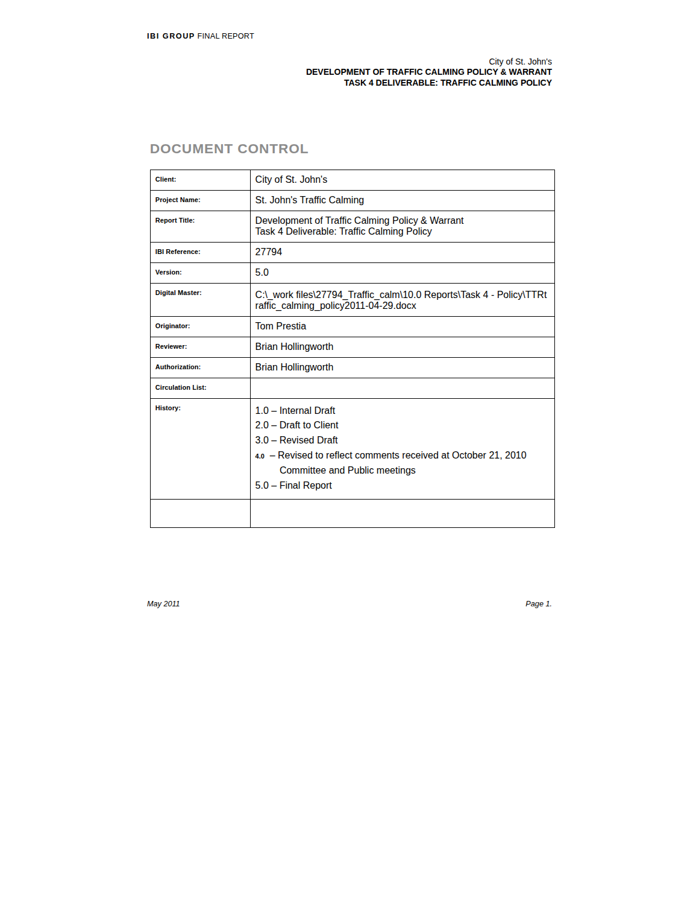IBI GROUP FINAL REPORT
City of St. John's
DEVELOPMENT OF TRAFFIC CALMING POLICY & WARRANT
TASK 4 DELIVERABLE: TRAFFIC CALMING POLICY
DOCUMENT CONTROL
| Client: | City of St. John's |
| Project Name: | St. John's Traffic Calming |
| Report Title: | Development of Traffic Calming Policy & Warrant Task 4 Deliverable: Traffic Calming Policy |
| IBI Reference: | 27794 |
| Version: | 5.0 |
| Digital Master: | C:\_work files\27794_Traffic_calm\10.0 Reports\Task 4 - Policy\TTRtraffic_calming_policy2011-04-29.docx |
| Originator: | Tom Prestia |
| Reviewer: | Brian Hollingworth |
| Authorization: | Brian Hollingworth |
| Circulation List: | |
| History: | 1.0 – Internal Draft 2.0 – Draft to Client 3.0 – Revised Draft 4.0 – Revised to reflect comments received at October 21, 2010 Committee and Public meetings 5.0 – Final Report |
May 2011
Page 1.